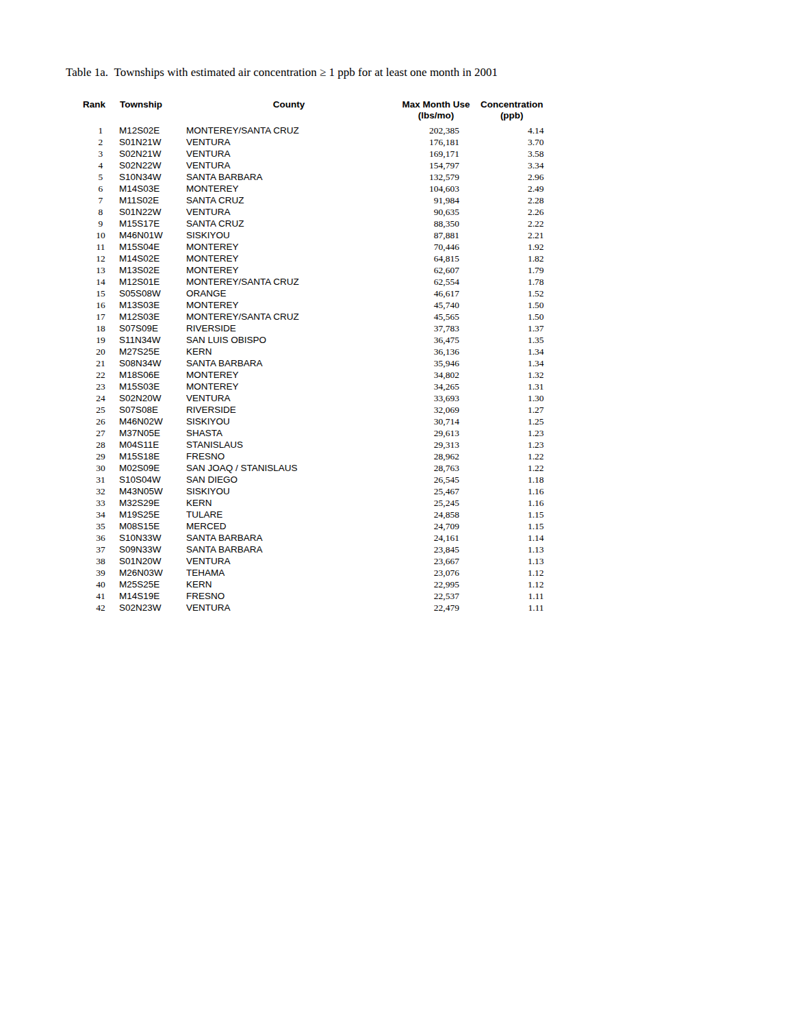Table 1a. Townships with estimated air concentration ≥ 1 ppb for at least one month in 2001
| Rank | Township | County | Max Month Use | Concentration |
| --- | --- | --- | --- | --- |
| | | | (lbs/mo) | (ppb) |
| 1 | M12S02E | MONTEREY/SANTA CRUZ | 202,385 | 4.14 |
| 2 | S01N21W | VENTURA | 176,181 | 3.70 |
| 3 | S02N21W | VENTURA | 169,171 | 3.58 |
| 4 | S02N22W | VENTURA | 154,797 | 3.34 |
| 5 | S10N34W | SANTA BARBARA | 132,579 | 2.96 |
| 6 | M14S03E | MONTEREY | 104,603 | 2.49 |
| 7 | M11S02E | SANTA CRUZ | 91,984 | 2.28 |
| 8 | S01N22W | VENTURA | 90,635 | 2.26 |
| 9 | M15S17E | SANTA CRUZ | 88,350 | 2.22 |
| 10 | M46N01W | SISKIYOU | 87,881 | 2.21 |
| 11 | M15S04E | MONTEREY | 70,446 | 1.92 |
| 12 | M14S02E | MONTEREY | 64,815 | 1.82 |
| 13 | M13S02E | MONTEREY | 62,607 | 1.79 |
| 14 | M12S01E | MONTEREY/SANTA CRUZ | 62,554 | 1.78 |
| 15 | S05S08W | ORANGE | 46,617 | 1.52 |
| 16 | M13S03E | MONTEREY | 45,740 | 1.50 |
| 17 | M12S03E | MONTEREY/SANTA CRUZ | 45,565 | 1.50 |
| 18 | S07S09E | RIVERSIDE | 37,783 | 1.37 |
| 19 | S11N34W | SAN LUIS OBISPO | 36,475 | 1.35 |
| 20 | M27S25E | KERN | 36,136 | 1.34 |
| 21 | S08N34W | SANTA BARBARA | 35,946 | 1.34 |
| 22 | M18S06E | MONTEREY | 34,802 | 1.32 |
| 23 | M15S03E | MONTEREY | 34,265 | 1.31 |
| 24 | S02N20W | VENTURA | 33,693 | 1.30 |
| 25 | S07S08E | RIVERSIDE | 32,069 | 1.27 |
| 26 | M46N02W | SISKIYOU | 30,714 | 1.25 |
| 27 | M37N05E | SHASTA | 29,613 | 1.23 |
| 28 | M04S11E | STANISLAUS | 29,313 | 1.23 |
| 29 | M15S18E | FRESNO | 28,962 | 1.22 |
| 30 | M02S09E | SAN JOAQ / STANISLAUS | 28,763 | 1.22 |
| 31 | S10S04W | SAN DIEGO | 26,545 | 1.18 |
| 32 | M43N05W | SISKIYOU | 25,467 | 1.16 |
| 33 | M32S29E | KERN | 25,245 | 1.16 |
| 34 | M19S25E | TULARE | 24,858 | 1.15 |
| 35 | M08S15E | MERCED | 24,709 | 1.15 |
| 36 | S10N33W | SANTA BARBARA | 24,161 | 1.14 |
| 37 | S09N33W | SANTA BARBARA | 23,845 | 1.13 |
| 38 | S01N20W | VENTURA | 23,667 | 1.13 |
| 39 | M26N03W | TEHAMA | 23,076 | 1.12 |
| 40 | M25S25E | KERN | 22,995 | 1.12 |
| 41 | M14S19E | FRESNO | 22,537 | 1.11 |
| 42 | S02N23W | VENTURA | 22,479 | 1.11 |